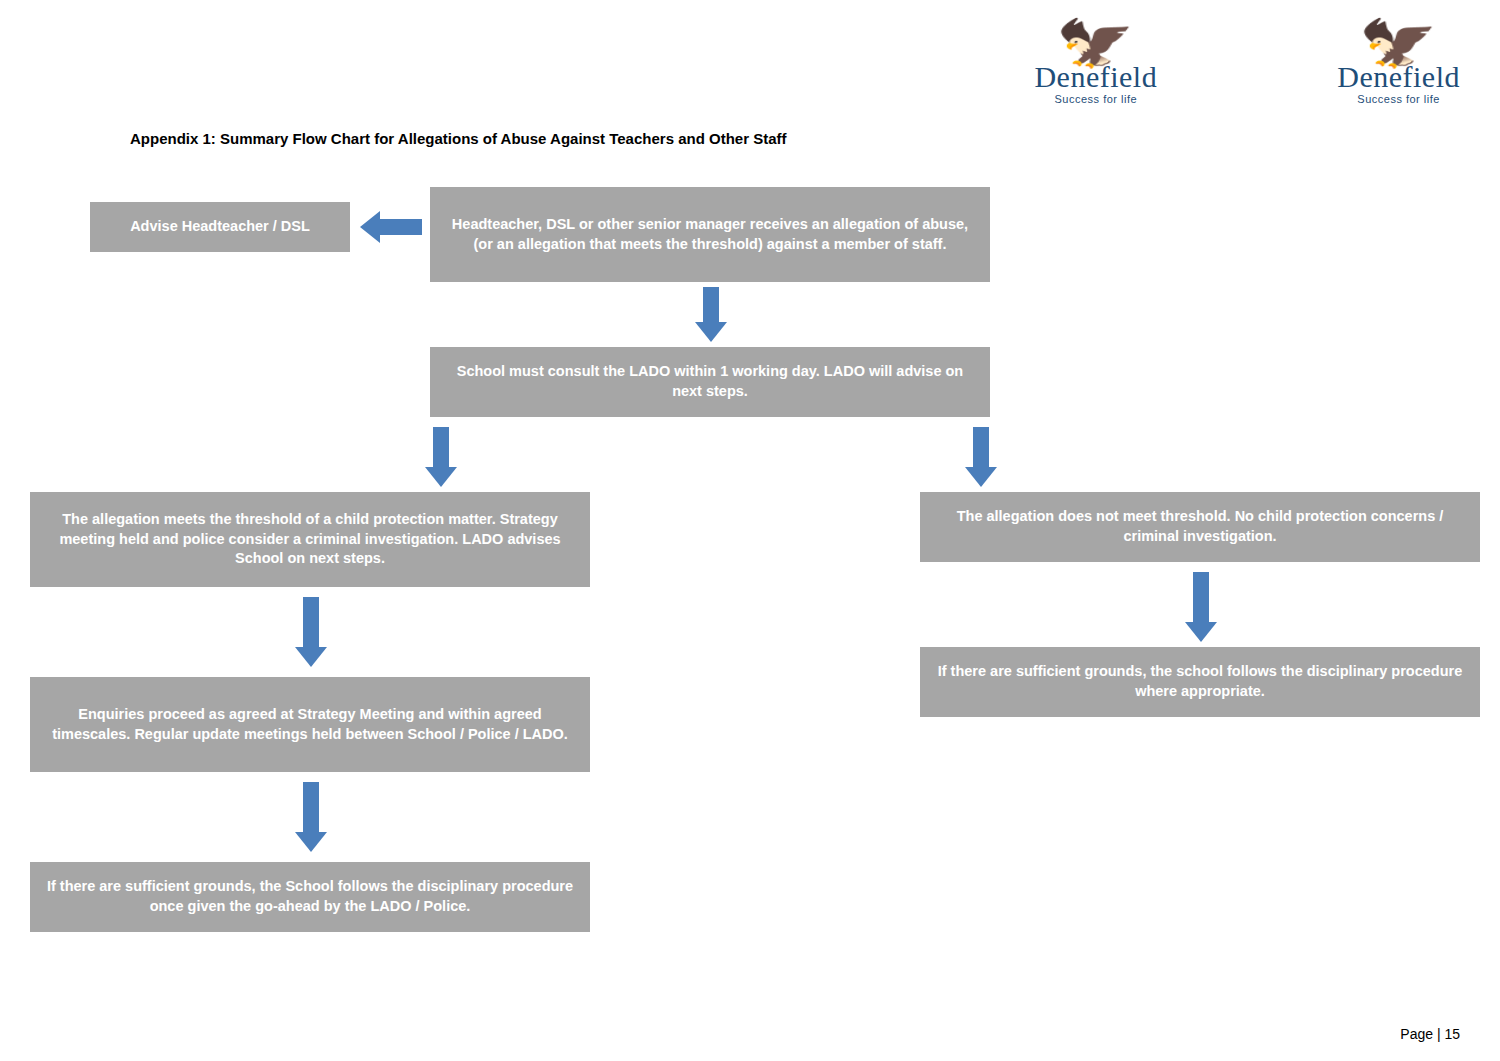🦅 Denefield Success for life
🦅 Denefield Success for life
Appendix 1: Summary Flow Chart for Allegations of Abuse Against Teachers and Other Staff
Headteacher, DSL or other senior manager receives an allegation of abuse, (or an allegation that meets the threshold) against a member of staff.
Advise Headteacher / DSL
School must consult the LADO within 1 working day. LADO will advise on next steps.
The allegation meets the threshold of a child protection matter. Strategy meeting held and police consider a criminal investigation. LADO advises School on next steps.
The allegation does not meet threshold. No child protection concerns / criminal investigation.
If there are sufficient grounds, the school follows the disciplinary procedure where appropriate.
Enquiries proceed as agreed at Strategy Meeting and within agreed timescales. Regular update meetings held between School / Police / LADO.
If there are sufficient grounds, the School follows the disciplinary procedure once given the go-ahead by the LADO / Police.
Page | 15